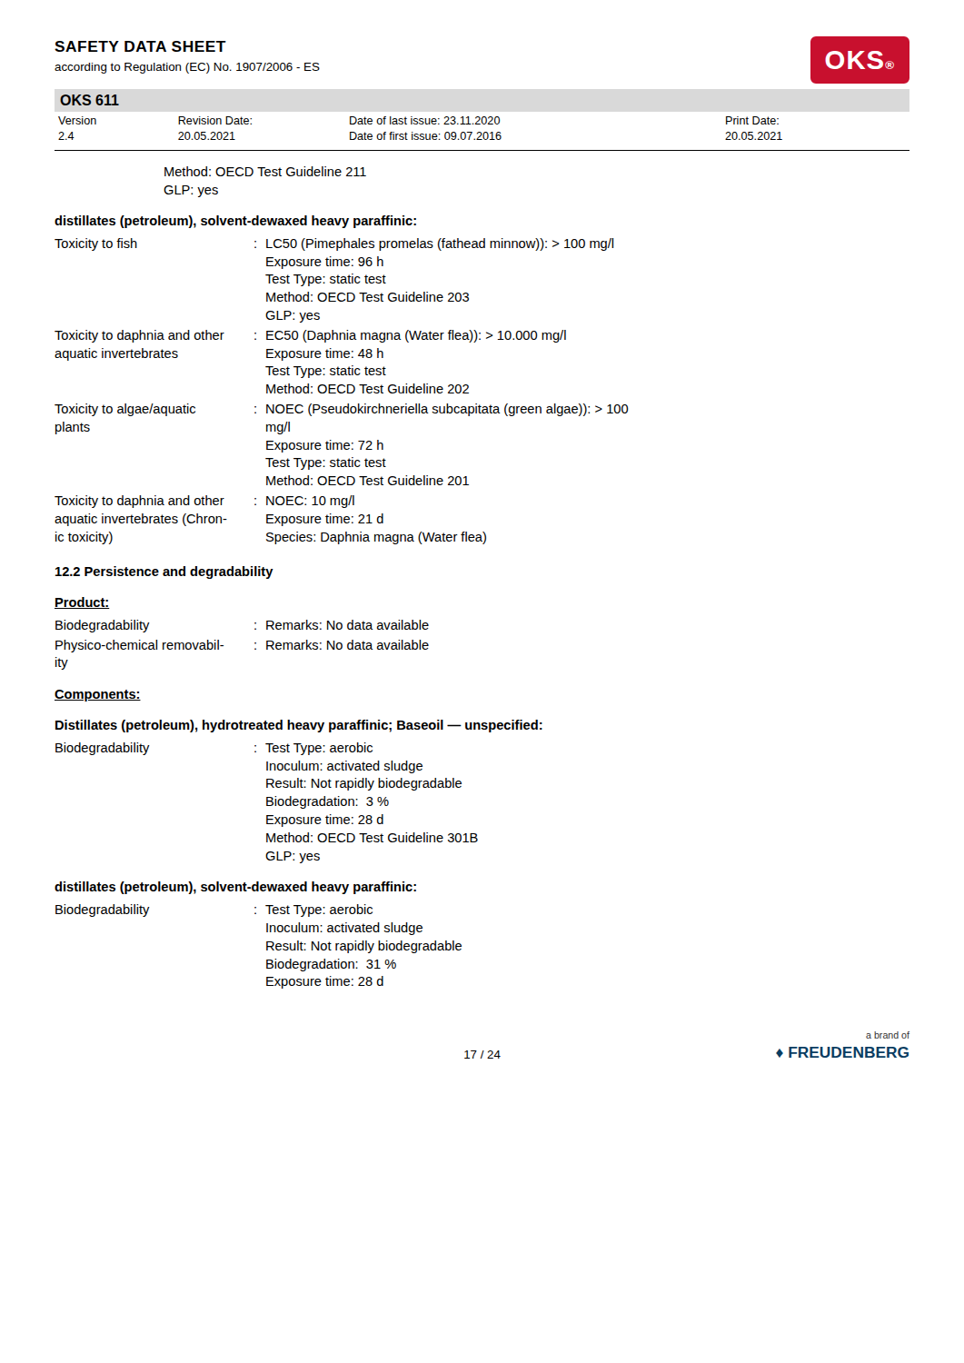SAFETY DATA SHEET
according to Regulation (EC) No. 1907/2006 - ES
OKS®
OKS 611
| Version 2.4 | Revision Date: 20.05.2021 | Date of last issue: 23.11.2020 Date of first issue: 09.07.2016 | Print Date: 20.05.2021 |
Method: OECD Test Guideline 211
GLP: yes
distillates (petroleum), solvent-dewaxed heavy paraffinic:
| Toxicity to fish | : | LC50 (Pimephales promelas (fathead minnow)): > 100 mg/l Exposure time: 96 h Test Type: static test Method: OECD Test Guideline 203 GLP: yes |
| Toxicity to daphnia and other aquatic invertebrates | : | EC50 (Daphnia magna (Water flea)): > 10.000 mg/l Exposure time: 48 h Test Type: static test Method: OECD Test Guideline 202 |
| Toxicity to algae/aquatic plants | : | NOEC (Pseudokirchneriella subcapitata (green algae)): > 100 mg/l Exposure time: 72 h Test Type: static test Method: OECD Test Guideline 201 |
| Toxicity to daphnia and other aquatic invertebrates (Chron- ic toxicity) | : | NOEC: 10 mg/l Exposure time: 21 d Species: Daphnia magna (Water flea) |
12.2 Persistence and degradability
Product:
| Biodegradability | : | Remarks: No data available |
| Physico-chemical removabil- ity | : | Remarks: No data available |
Components:
Distillates (petroleum), hydrotreated heavy paraffinic; Baseoil — unspecified:
| Biodegradability | : | Test Type: aerobic Inoculum: activated sludge Result: Not rapidly biodegradable Biodegradation: 3 % Exposure time: 28 d Method: OECD Test Guideline 301B GLP: yes |
distillates (petroleum), solvent-dewaxed heavy paraffinic:
| Biodegradability | : | Test Type: aerobic Inoculum: activated sludge Result: Not rapidly biodegradable Biodegradation: 31 % Exposure time: 28 d |
17 / 24
a brand of
♦ FREUDENBERG